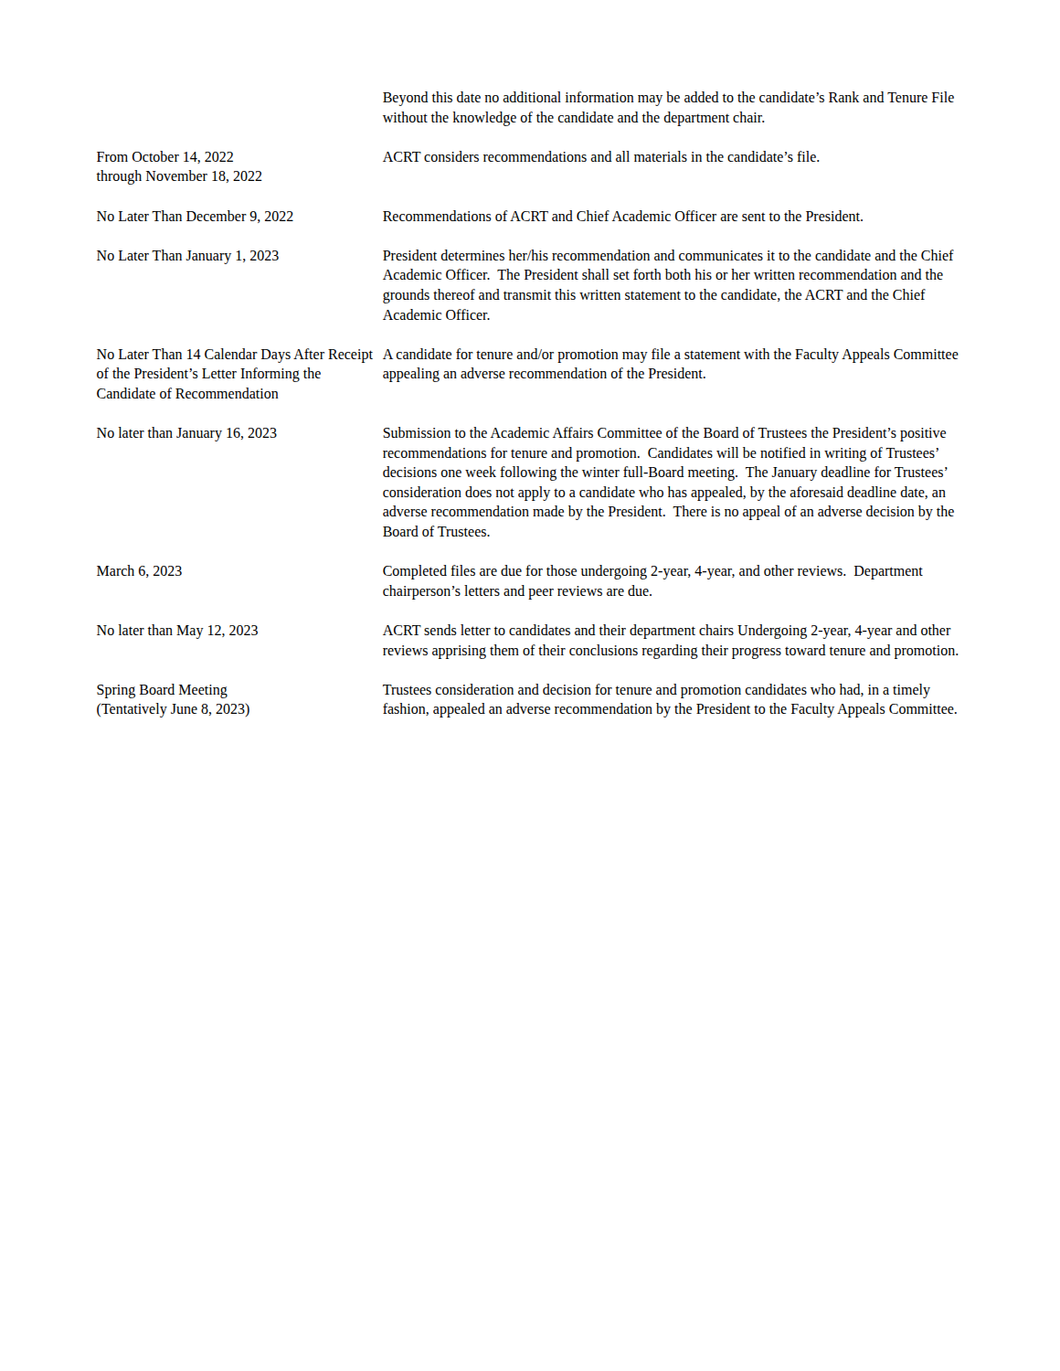| | Beyond this date no additional information may be added to the candidate’s Rank and Tenure File without the knowledge of the candidate and the department chair. |
| From October 14, 2022 through November 18, 2022 | ACRT considers recommendations and all materials in the candidate’s file. |
| No Later Than December 9, 2022 | Recommendations of ACRT and Chief Academic Officer are sent to the President. |
| No Later Than January 1, 2023 | President determines her/his recommendation and communicates it to the candidate and the Chief Academic Officer. The President shall set forth both his or her written recommendation and the grounds thereof and transmit this written statement to the candidate, the ACRT and the Chief Academic Officer. |
| No Later Than 14 Calendar Days After Receipt of the President’s Letter Informing the Candidate of Recommendation | A candidate for tenure and/or promotion may file a statement with the Faculty Appeals Committee appealing an adverse recommendation of the President. |
| No later than January 16, 2023 | Submission to the Academic Affairs Committee of the Board of Trustees the President’s positive recommendations for tenure and promotion. Candidates will be notified in writing of Trustees’ decisions one week following the winter full-Board meeting. The January deadline for Trustees’ consideration does not apply to a candidate who has appealed, by the aforesaid deadline date, an adverse recommendation made by the President. There is no appeal of an adverse decision by the Board of Trustees. |
| March 6, 2023 | Completed files are due for those undergoing 2-year, 4-year, and other reviews. Department chairperson’s letters and peer reviews are due. |
| No later than May 12, 2023 | ACRT sends letter to candidates and their department chairs Undergoing 2-year, 4-year and other reviews apprising them of their conclusions regarding their progress toward tenure and promotion. |
| Spring Board Meeting (Tentatively June 8, 2023) | Trustees consideration and decision for tenure and promotion candidates who had, in a timely fashion, appealed an adverse recommendation by the President to the Faculty Appeals Committee. |